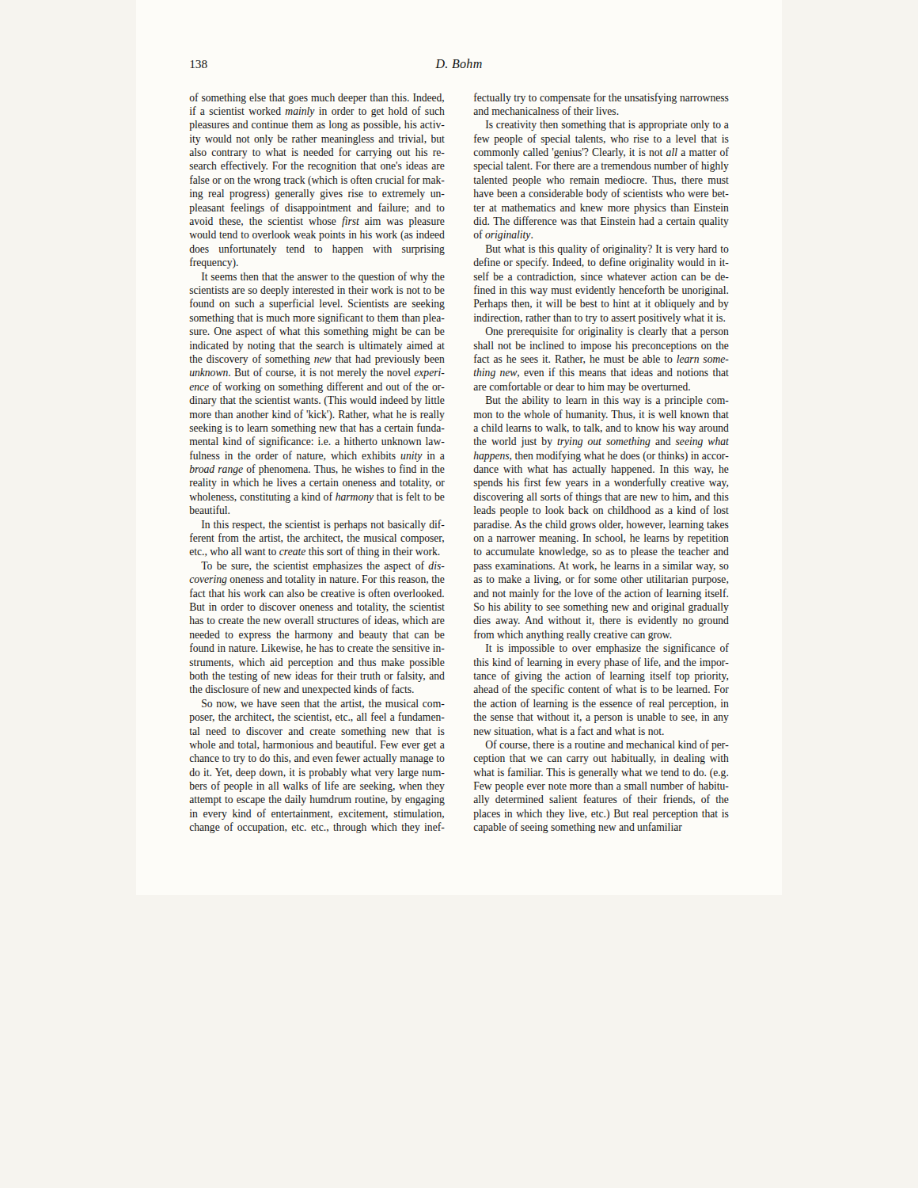138
D. Bohm
of something else that goes much deeper than this. Indeed, if a scientist worked mainly in order to get hold of such pleasures and continue them as long as possible, his activity would not only be rather meaningless and trivial, but also contrary to what is needed for carrying out his research effectively. For the recognition that one's ideas are false or on the wrong track (which is often crucial for making real progress) generally gives rise to extremely unpleasant feelings of disappointment and failure; and to avoid these, the scientist whose first aim was pleasure would tend to overlook weak points in his work (as indeed does unfortunately tend to happen with surprising frequency).
It seems then that the answer to the question of why the scientists are so deeply interested in their work is not to be found on such a superficial level. Scientists are seeking something that is much more significant to them than pleasure. One aspect of what this something might be can be indicated by noting that the search is ultimately aimed at the discovery of something new that had previously been unknown. But of course, it is not merely the novel experience of working on something different and out of the ordinary that the scientist wants. (This would indeed by little more than another kind of 'kick'). Rather, what he is really seeking is to learn something new that has a certain fundamental kind of significance: i.e. a hitherto unknown lawfulness in the order of nature, which exhibits unity in a broad range of phenomena. Thus, he wishes to find in the reality in which he lives a certain oneness and totality, or wholeness, constituting a kind of harmony that is felt to be beautiful.
In this respect, the scientist is perhaps not basically different from the artist, the architect, the musical composer, etc., who all want to create this sort of thing in their work.
To be sure, the scientist emphasizes the aspect of discovering oneness and totality in nature. For this reason, the fact that his work can also be creative is often overlooked. But in order to discover oneness and totality, the scientist has to create the new overall structures of ideas, which are needed to express the harmony and beauty that can be found in nature. Likewise, he has to create the sensitive instruments, which aid perception and thus make possible both the testing of new ideas for their truth or falsity, and the disclosure of new and unexpected kinds of facts.
So now, we have seen that the artist, the musical composer, the architect, the scientist, etc., all feel a fundamental need to discover and create something new that is whole and total, harmonious and beautiful. Few ever get a chance to try to do this, and even fewer actually manage to do it. Yet, deep down, it is probably what very large numbers of people in all walks of life are seeking, when they attempt to escape the daily humdrum routine, by engaging in every kind of entertainment, excitement, stimulation, change of occupation, etc. etc., through which they ineffectually try to compensate for the unsatisfying narrowness and mechanicalness of their lives.
Is creativity then something that is appropriate only to a few people of special talents, who rise to a level that is commonly called 'genius'? Clearly, it is not all a matter of special talent. For there are a tremendous number of highly talented people who remain mediocre. Thus, there must have been a considerable body of scientists who were better at mathematics and knew more physics than Einstein did. The difference was that Einstein had a certain quality of originality.
But what is this quality of originality? It is very hard to define or specify. Indeed, to define originality would in itself be a contradiction, since whatever action can be defined in this way must evidently henceforth be unoriginal. Perhaps then, it will be best to hint at it obliquely and by indirection, rather than to try to assert positively what it is.
One prerequisite for originality is clearly that a person shall not be inclined to impose his preconceptions on the fact as he sees it. Rather, he must be able to learn something new, even if this means that ideas and notions that are comfortable or dear to him may be overturned.
But the ability to learn in this way is a principle common to the whole of humanity. Thus, it is well known that a child learns to walk, to talk, and to know his way around the world just by trying out something and seeing what happens, then modifying what he does (or thinks) in accordance with what has actually happened. In this way, he spends his first few years in a wonderfully creative way, discovering all sorts of things that are new to him, and this leads people to look back on childhood as a kind of lost paradise. As the child grows older, however, learning takes on a narrower meaning. In school, he learns by repetition to accumulate knowledge, so as to please the teacher and pass examinations. At work, he learns in a similar way, so as to make a living, or for some other utilitarian purpose, and not mainly for the love of the action of learning itself. So his ability to see something new and original gradually dies away. And without it, there is evidently no ground from which anything really creative can grow.
It is impossible to over emphasize the significance of this kind of learning in every phase of life, and the importance of giving the action of learning itself top priority, ahead of the specific content of what is to be learned. For the action of learning is the essence of real perception, in the sense that without it, a person is unable to see, in any new situation, what is a fact and what is not.
Of course, there is a routine and mechanical kind of perception that we can carry out habitually, in dealing with what is familiar. This is generally what we tend to do. (e.g. Few people ever note more than a small number of habitually determined salient features of their friends, of the places in which they live, etc.) But real perception that is capable of seeing something new and unfamiliar